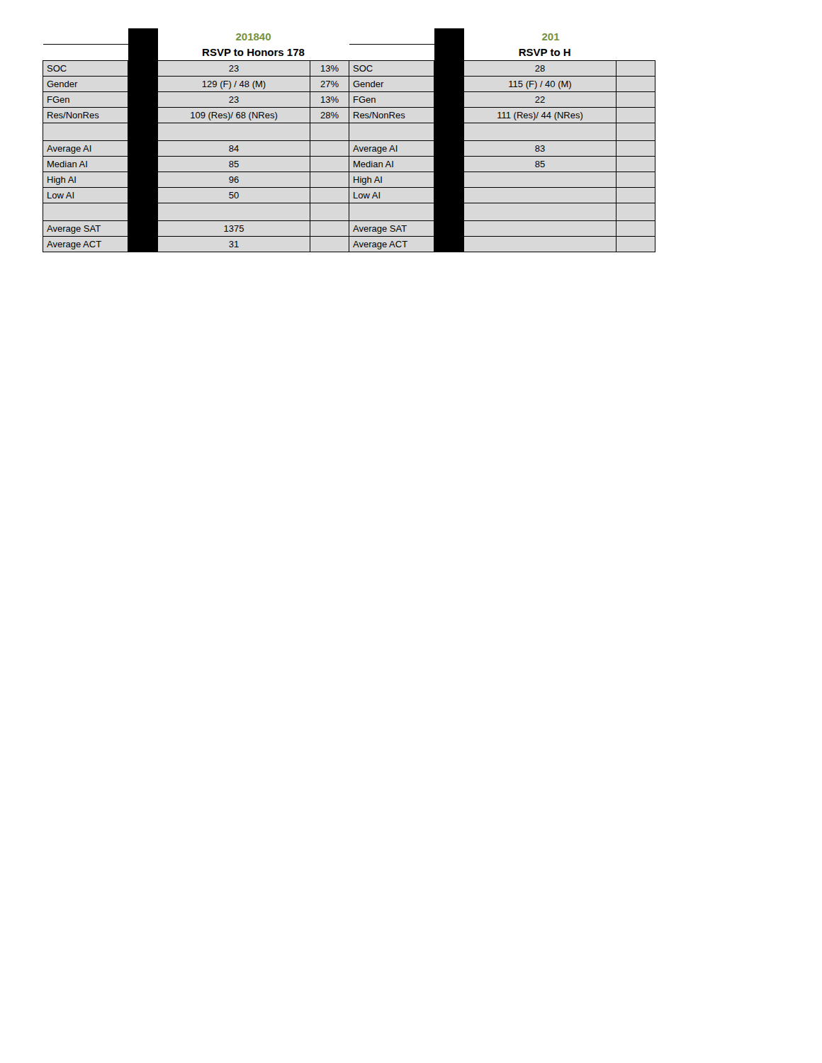| | | 201840 | | | 201 940 |
| | | RSVP to Honors 178 | | | RSVP to H onors |
| SOC | | 23 | 13% | SOC | | 28 | |
| Gender | | 129 (F) / 48 (M) | 27% | Gender | | 115 (F) / 40 (M) | |
| FGen | | 23 | 13% | FGen | | 22 | |
| Res/NonRes | | 109 (Res)/ 68 (NRes) | 28% | Res/NonRes | | 111 (Res)/ 44 (NRes) | |
| Average AI | | 84 | | Average AI | | 83 | |
| Median AI | | 85 | | Median AI | | 85 | |
| High AI | | 96 | | High AI | | | |
| Low AI | | 50 | | Low AI | | | |
| Average SAT | | 1375 | | Average SAT | | | |
| Average ACT | | 31 | | Average ACT | | | |